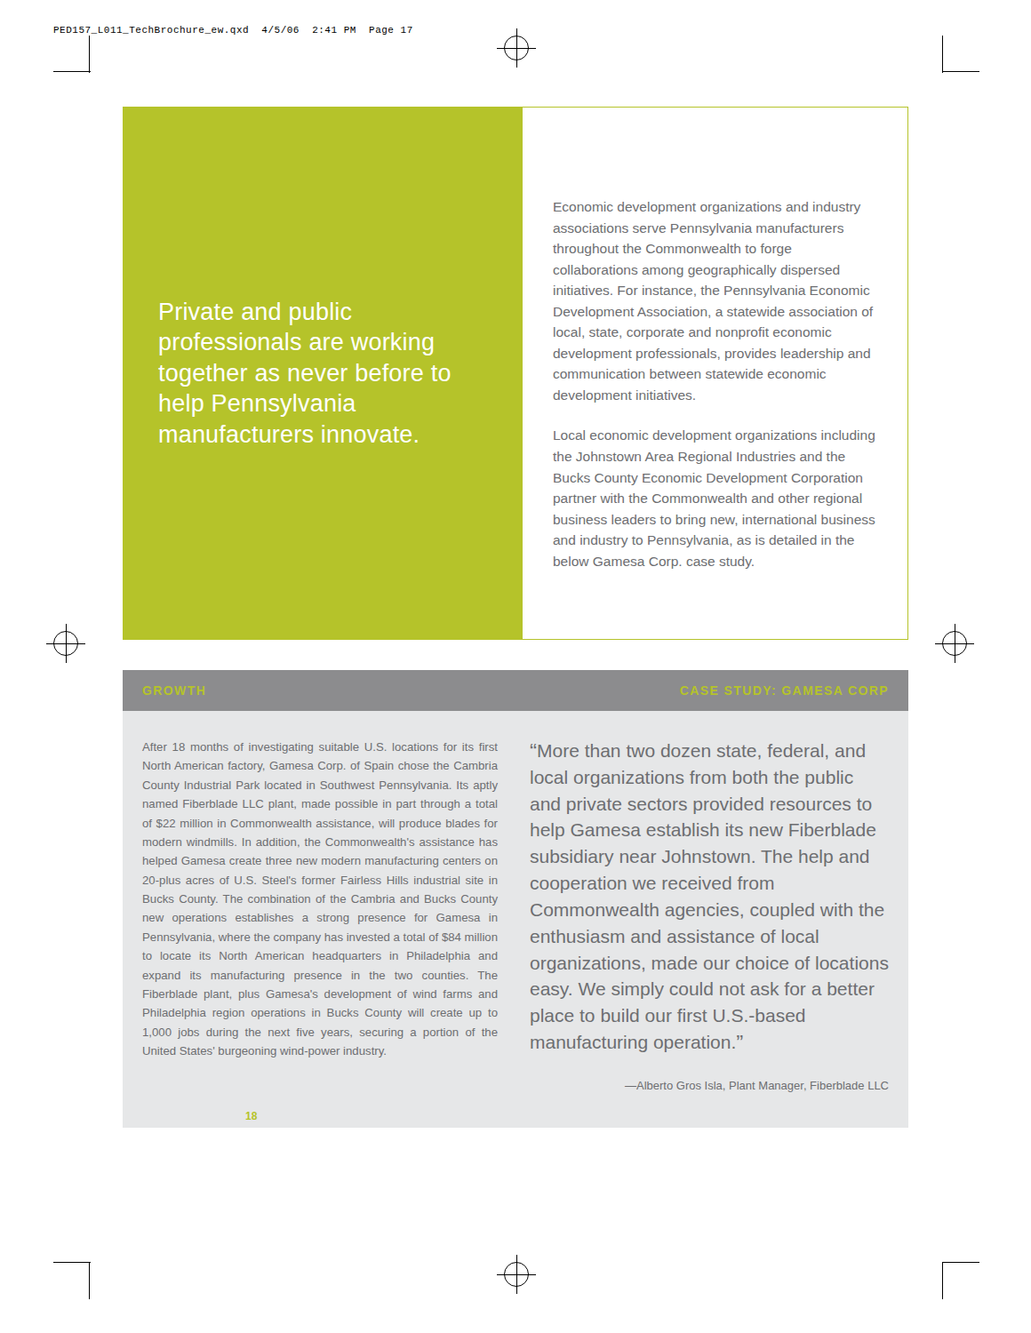PED157_L011_TechBrochure_ew.qxd 4/5/06 2:41 PM Page 17
Private and public professionals are working together as never before to help Pennsylvania manufacturers innovate.
Economic development organizations and industry associations serve Pennsylvania manufacturers throughout the Commonwealth to forge collaborations among geographically dispersed initiatives. For instance, the Pennsylvania Economic Development Association, a statewide association of local, state, corporate and nonprofit economic development professionals, provides leadership and communication between statewide economic development initiatives.
Local economic development organizations including the Johnstown Area Regional Industries and the Bucks County Economic Development Corporation partner with the Commonwealth and other regional business leaders to bring new, international business and industry to Pennsylvania, as is detailed in the below Gamesa Corp. case study.
GROWTH
CASE STUDY: GAMESA CORP
After 18 months of investigating suitable U.S. locations for its first North American factory, Gamesa Corp. of Spain chose the Cambria County Industrial Park located in Southwest Pennsylvania. Its aptly named Fiberblade LLC plant, made possible in part through a total of $22 million in Commonwealth assistance, will produce blades for modern windmills. In addition, the Commonwealth's assistance has helped Gamesa create three new modern manufacturing centers on 20-plus acres of U.S. Steel's former Fairless Hills industrial site in Bucks County. The combination of the Cambria and Bucks County new operations establishes a strong presence for Gamesa in Pennsylvania, where the company has invested a total of $84 million to locate its North American headquarters in Philadelphia and expand its manufacturing presence in the two counties. The Fiberblade plant, plus Gamesa's development of wind farms and Philadelphia region operations in Bucks County will create up to 1,000 jobs during the next five years, securing a portion of the United States' burgeoning wind-power industry.
“More than two dozen state, federal, and local organizations from both the public and private sectors provided resources to help Gamesa establish its new Fiberblade subsidiary near Johnstown. The help and cooperation we received from Commonwealth agencies, coupled with the enthusiasm and assistance of local organizations, made our choice of locations easy. We simply could not ask for a better place to build our first U.S.-based manufacturing operation.”
—Alberto Gros Isla, Plant Manager, Fiberblade LLC
18